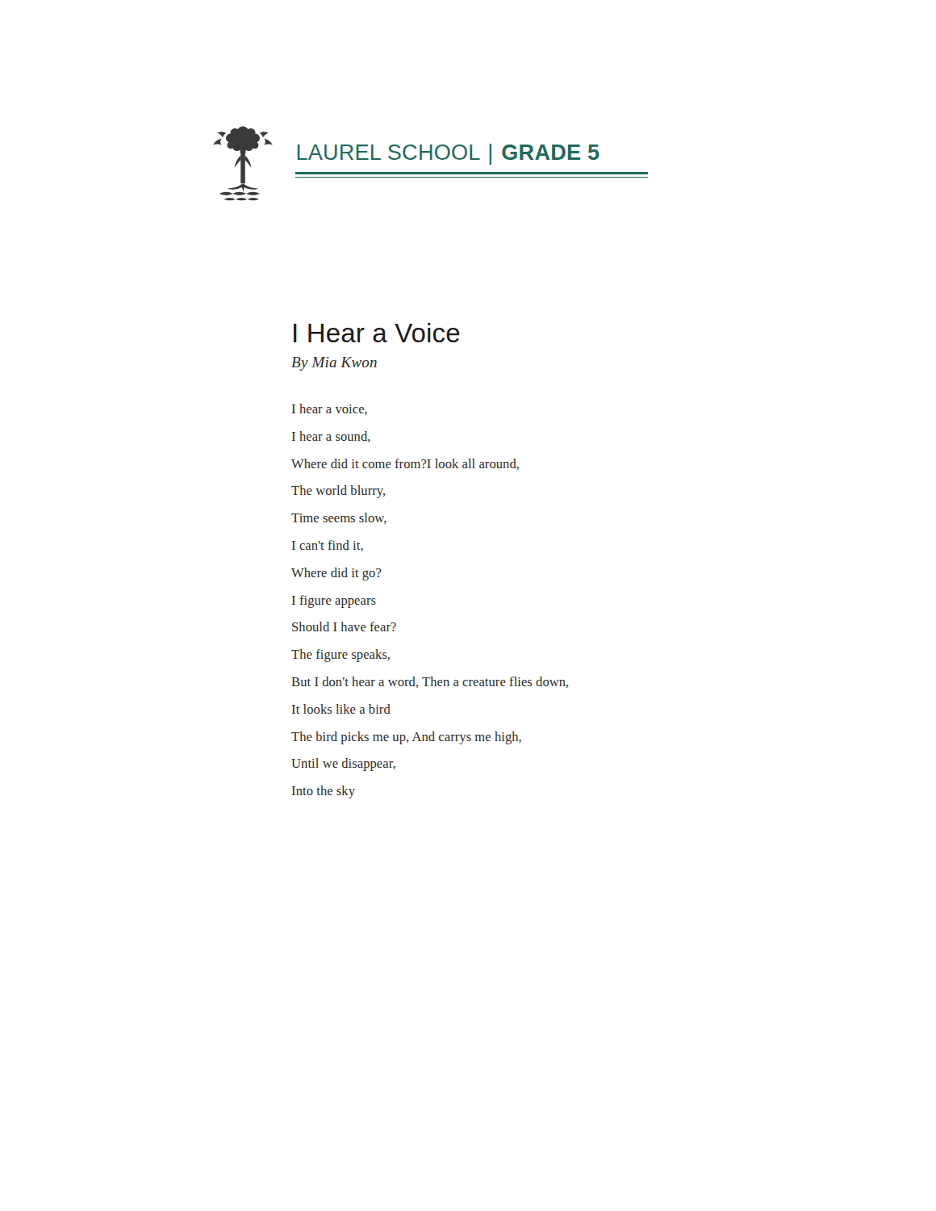LAUREL SCHOOL | GRADE 5
I Hear a Voice
By Mia Kwon
I hear a voice,
I hear a sound,
Where did it come from?I look all around,
The world blurry,
Time seems slow,
I can't find it,
Where did it go?
I figure appears
Should I have fear?
The figure speaks,
But I don't hear a word, Then a creature flies down,
It looks like a bird
The bird picks me up, And carrys me high,
Until we disappear,
Into the sky